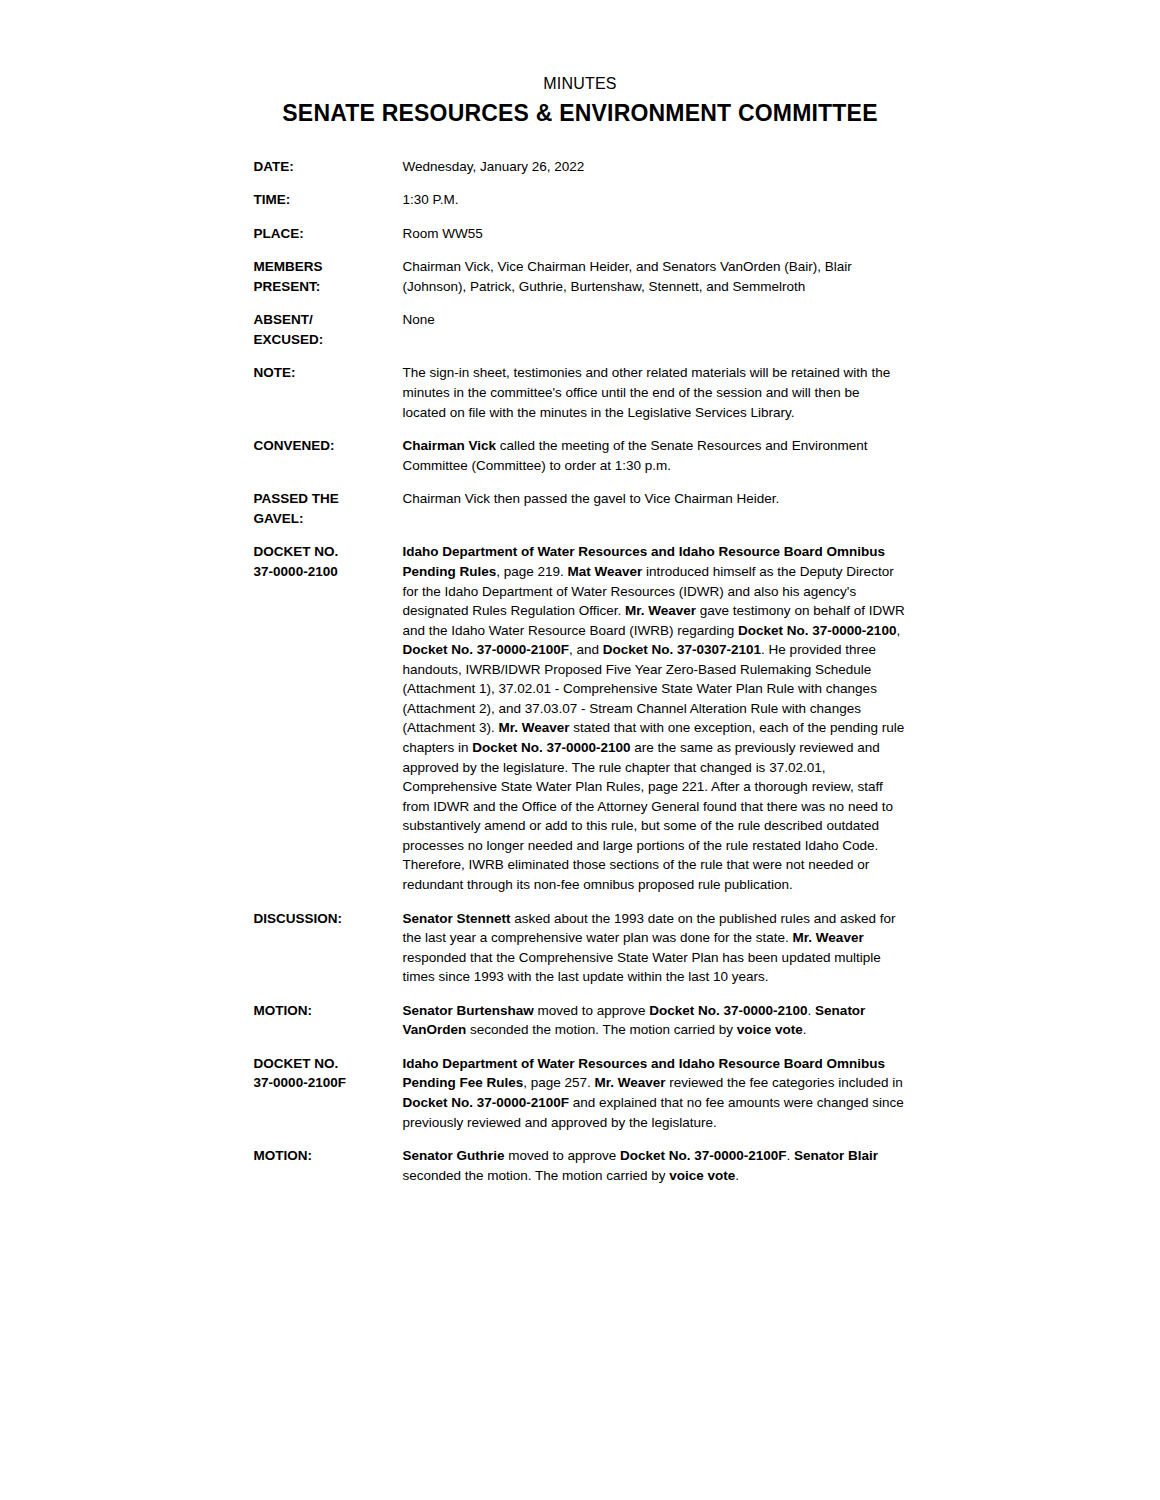MINUTES
SENATE RESOURCES & ENVIRONMENT COMMITTEE
| DATE: | Wednesday, January 26, 2022 |
| TIME: | 1:30 P.M. |
| PLACE: | Room WW55 |
| MEMBERS PRESENT: | Chairman Vick, Vice Chairman Heider, and Senators VanOrden (Bair), Blair (Johnson), Patrick, Guthrie, Burtenshaw, Stennett, and Semmelroth |
| ABSENT/ EXCUSED: | None |
| NOTE: | The sign-in sheet, testimonies and other related materials will be retained with the minutes in the committee's office until the end of the session and will then be located on file with the minutes in the Legislative Services Library. |
| CONVENED: | Chairman Vick called the meeting of the Senate Resources and Environment Committee (Committee) to order at 1:30 p.m. |
| PASSED THE GAVEL: | Chairman Vick then passed the gavel to Vice Chairman Heider. |
| DOCKET NO. 37-0000-2100 | Idaho Department of Water Resources and Idaho Resource Board Omnibus Pending Rules , page 219. Mat Weaver introduced himself as the Deputy Director for the Idaho Department of Water Resources (IDWR) and also his agency's designated Rules Regulation Officer. Mr. Weaver gave testimony on behalf of IDWR and the Idaho Water Resource Board (IWRB) regarding Docket No. 37-0000-2100 , Docket No. 37-0000-2100F , and Docket No. 37-0307-2101 . He provided three handouts, IWRB/IDWR Proposed Five Year Zero-Based Rulemaking Schedule (Attachment 1), 37.02.01 - Comprehensive State Water Plan Rule with changes (Attachment 2), and 37.03.07 - Stream Channel Alteration Rule with changes (Attachment 3). Mr. Weaver stated that with one exception, each of the pending rule chapters in Docket No. 37-0000-2100 are the same as previously reviewed and approved by the legislature. The rule chapter that changed is 37.02.01, Comprehensive State Water Plan Rules, page 221. After a thorough review, staff from IDWR and the Office of the Attorney General found that there was no need to substantively amend or add to this rule, but some of the rule described outdated processes no longer needed and large portions of the rule restated Idaho Code. Therefore, IWRB eliminated those sections of the rule that were not needed or redundant through its non-fee omnibus proposed rule publication. |
| DISCUSSION: | Senator Stennett asked about the 1993 date on the published rules and asked for the last year a comprehensive water plan was done for the state. Mr. Weaver responded that the Comprehensive State Water Plan has been updated multiple times since 1993 with the last update within the last 10 years. |
| MOTION: | Senator Burtenshaw moved to approve Docket No. 37-0000-2100 . Senator VanOrden seconded the motion. The motion carried by voice vote . |
| DOCKET NO. 37-0000-2100F | Idaho Department of Water Resources and Idaho Resource Board Omnibus Pending Fee Rules , page 257. Mr. Weaver reviewed the fee categories included in Docket No. 37-0000-2100F and explained that no fee amounts were changed since previously reviewed and approved by the legislature. |
| MOTION: | Senator Guthrie moved to approve Docket No. 37-0000-2100F . Senator Blair seconded the motion. The motion carried by voice vote . |